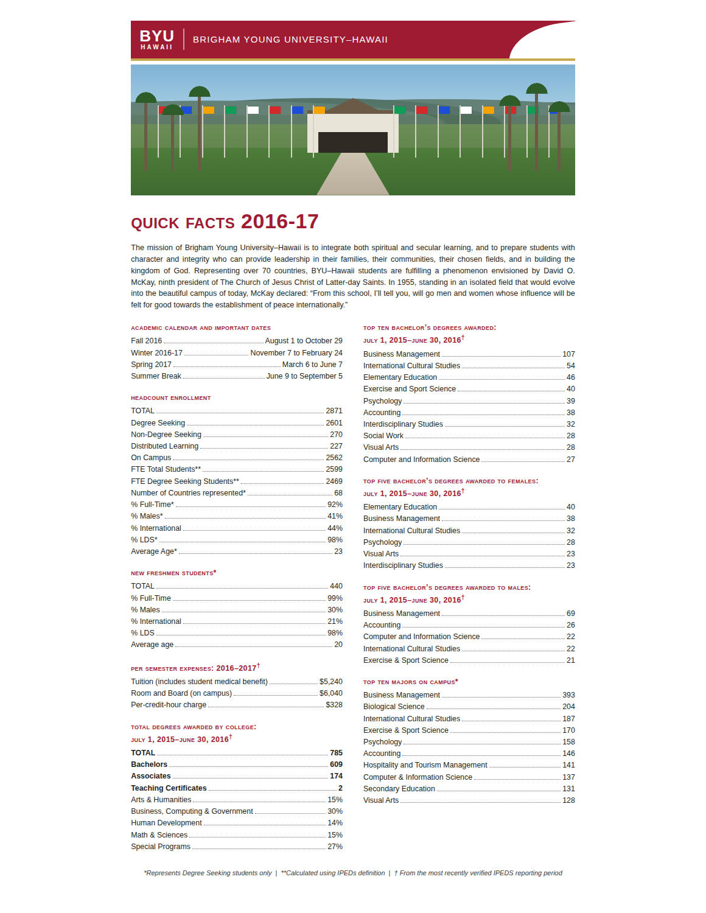BYU HAWAII
Brigham Young University–Hawaii
Quick Facts 2016-17
The mission of Brigham Young University–Hawaii is to integrate both spiritual and secular learning, and to prepare students with character and integrity who can provide leadership in their families, their communities, their chosen fields, and in building the kingdom of God. Representing over 70 countries, BYU–Hawaii students are fulfilling a phenomenon envisioned by David O. McKay, ninth president of The Church of Jesus Christ of Latter-day Saints. In 1955, standing in an isolated field that would evolve into the beautiful campus of today, McKay declared: “From this school, I’ll tell you, will go men and women whose influence will be felt for good towards the establishment of peace internationally.”
Academic Calendar and Important Dates
Fall 2016 August 1 to October 29
Winter 2016-17 November 7 to February 24
Spring 2017 March 6 to June 7
Summer Break June 9 to September 5
Headcount Enrollment
TOTAL 2871
Degree Seeking 2601
Non-Degree Seeking 270
Distributed Learning 227
On Campus 2562
FTE Total Students** 2599
FTE Degree Seeking Students** 2469
Number of Countries represented* 68
% Full-Time* 92%
% Males* 41%
% International 44%
% LDS* 98%
Average Age* 23
New Freshmen Students*
TOTAL 440
% Full-Time 99%
% Males 30%
% International 21%
% LDS 98%
Average age 20
Per Semester Expenses: 2016–2017†
Tuition (includes student medical benefit) $5,240
Room and Board (on campus) $6,040
Per-credit-hour charge $328
Total Degrees Awarded by College:July 1, 2015–June 30, 2016†
TOTAL 785
Bachelors 609
Associates 174
Teaching Certificates 2
Arts & Humanities 15%
Business, Computing & Government 30%
Human Development 14%
Math & Sciences 15%
Special Programs 27%
Top Ten Bachelor’s Degrees Awarded:July 1, 2015–June 30, 2016†
Business Management 107
International Cultural Studies 54
Elementary Education 46
Exercise and Sport Science 40
Psychology 39
Accounting 38
Interdisciplinary Studies 32
Social Work 28
Visual Arts 28
Computer and Information Science 27
Top Five Bachelor’s Degrees Awarded to Females:July 1, 2015–June 30, 2016†
Elementary Education 40
Business Management 38
International Cultural Studies 32
Psychology 28
Visual Arts 23
Interdisciplinary Studies 23
Top Five Bachelor’s Degrees Awarded to Males:July 1, 2015–June 30, 2016†
Business Management 69
Accounting 26
Computer and Information Science 22
International Cultural Studies 22
Exercise & Sport Science 21
Top Ten Majors on Campus*
Business Management 393
Biological Science 204
International Cultural Studies 187
Exercise & Sport Science 170
Psychology 158
Accounting 146
Hospitality and Tourism Management 141
Computer & Information Science 137
Secondary Education 131
Visual Arts 128
*Represents Degree Seeking students only|**Calculated using IPEDs definition|† From the most recently verified IPEDS reporting period